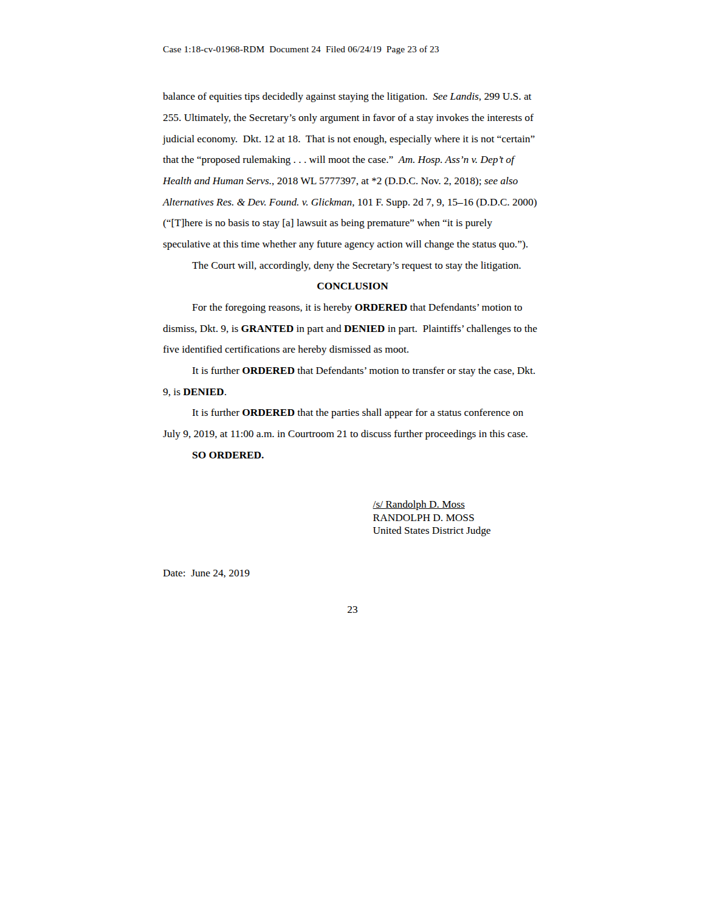Case 1:18-cv-01968-RDM Document 24 Filed 06/24/19 Page 23 of 23
balance of equities tips decidedly against staying the litigation. See Landis, 299 U.S. at 255. Ultimately, the Secretary’s only argument in favor of a stay invokes the interests of judicial economy. Dkt. 12 at 18. That is not enough, especially where it is not “certain” that the “proposed rulemaking . . . will moot the case.” Am. Hosp. Ass’n v. Dep’t of Health and Human Servs., 2018 WL 5777397, at *2 (D.D.C. Nov. 2, 2018); see also Alternatives Res. & Dev. Found. v. Glickman, 101 F. Supp. 2d 7, 9, 15–16 (D.D.C. 2000) (“[T]here is no basis to stay [a] lawsuit as being premature” when “it is purely speculative at this time whether any future agency action will change the status quo.”).
The Court will, accordingly, deny the Secretary’s request to stay the litigation.
CONCLUSION
For the foregoing reasons, it is hereby ORDERED that Defendants’ motion to dismiss, Dkt. 9, is GRANTED in part and DENIED in part. Plaintiffs’ challenges to the five identified certifications are hereby dismissed as moot.
It is further ORDERED that Defendants’ motion to transfer or stay the case, Dkt. 9, is DENIED.
It is further ORDERED that the parties shall appear for a status conference on July 9, 2019, at 11:00 a.m. in Courtroom 21 to discuss further proceedings in this case.
SO ORDERED.
/s/ Randolph D. Moss
RANDOLPH D. MOSS
United States District Judge
Date: June 24, 2019
23